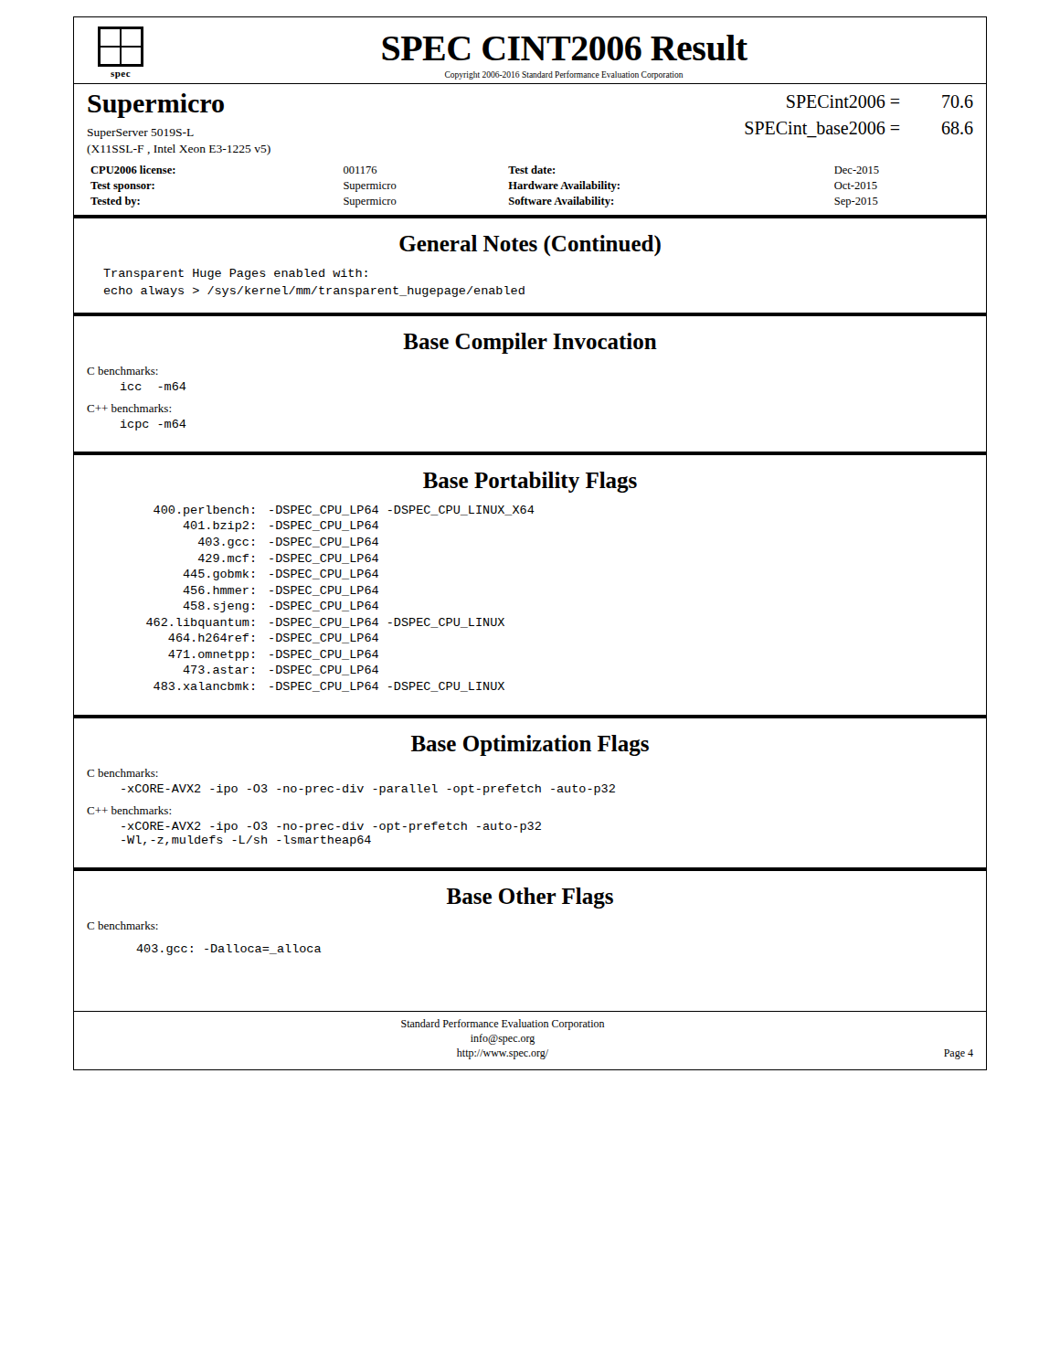spec
SPEC CINT2006 Result
Copyright 2006-2016 Standard Performance Evaluation Corporation
Supermicro
SuperServer 5019S-L
(X11SSL-F , Intel Xeon E3-1225 v5)
SPECint2006 =
70.6
SPECint_base2006 =
68.6
| CPU2006 license: | 001176 | Test date: | Dec-2015 |
| Test sponsor: | Supermicro | Hardware Availability: | Oct-2015 |
| Tested by: | Supermicro | Software Availability: | Sep-2015 |
General Notes (Continued)
Transparent Huge Pages enabled with:
echo always > /sys/kernel/mm/transparent_hugepage/enabled
Base Compiler Invocation
C benchmarks:
icc  -m64
C++ benchmarks:
icpc -m64
Base Portability Flags
400.perlbench: -DSPEC_CPU_LP64 -DSPEC_CPU_LINUX_X64
401.bzip2: -DSPEC_CPU_LP64
403.gcc: -DSPEC_CPU_LP64
429.mcf: -DSPEC_CPU_LP64
445.gobmk: -DSPEC_CPU_LP64
456.hmmer: -DSPEC_CPU_LP64
458.sjeng: -DSPEC_CPU_LP64
462.libquantum: -DSPEC_CPU_LP64 -DSPEC_CPU_LINUX
464.h264ref: -DSPEC_CPU_LP64
471.omnetpp: -DSPEC_CPU_LP64
473.astar: -DSPEC_CPU_LP64
483.xalancbmk: -DSPEC_CPU_LP64 -DSPEC_CPU_LINUX
Base Optimization Flags
C benchmarks:
-xCORE-AVX2 -ipo -O3 -no-prec-div -parallel -opt-prefetch -auto-p32
C++ benchmarks:
-xCORE-AVX2 -ipo -O3 -no-prec-div -opt-prefetch -auto-p32
-Wl,-z,muldefs -L/sh -lsmartheap64
Base Other Flags
C benchmarks:
403.gcc: -Dalloca=_alloca
Standard Performance Evaluation Corporation
info@spec.org
http://www.spec.org/
Page 4